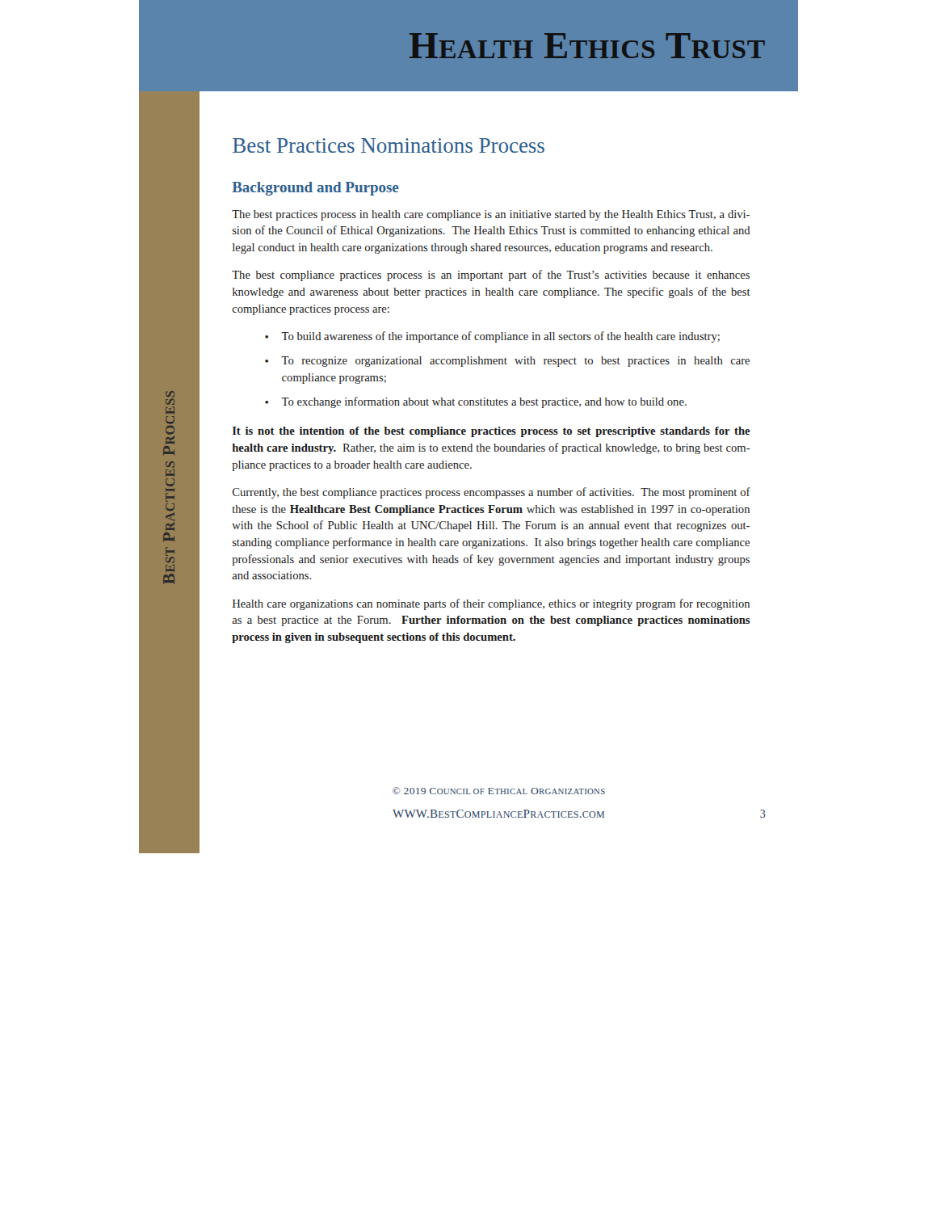HEALTH ETHICS TRUST
BEST PRACTICES PROCESS
Best Practices Nominations Process
Background and Purpose
The best practices process in health care compliance is an initiative started by the Health Ethics Trust, a division of the Council of Ethical Organizations. The Health Ethics Trust is committed to enhancing ethical and legal conduct in health care organizations through shared resources, education programs and research.
The best compliance practices process is an important part of the Trust’s activities because it enhances knowledge and awareness about better practices in health care compliance. The specific goals of the best compliance practices process are:
To build awareness of the importance of compliance in all sectors of the health care industry;
To recognize organizational accomplishment with respect to best practices in health care compliance programs;
To exchange information about what constitutes a best practice, and how to build one.
It is not the intention of the best compliance practices process to set prescriptive standards for the health care industry. Rather, the aim is to extend the boundaries of practical knowledge, to bring best compliance practices to a broader health care audience.
Currently, the best compliance practices process encompasses a number of activities. The most prominent of these is the Healthcare Best Compliance Practices Forum which was established in 1997 in co-operation with the School of Public Health at UNC/Chapel Hill. The Forum is an annual event that recognizes outstanding compliance performance in health care organizations. It also brings together health care compliance professionals and senior executives with heads of key government agencies and important industry groups and associations.
Health care organizations can nominate parts of their compliance, ethics or integrity program for recognition as a best practice at the Forum. Further information on the best compliance practices nominations process in given in subsequent sections of this document.
© 2019 COUNCIL OF ETHICAL ORGANIZATIONS
WWW.BESTCOMPLIANCEPRACTICES.COM
3